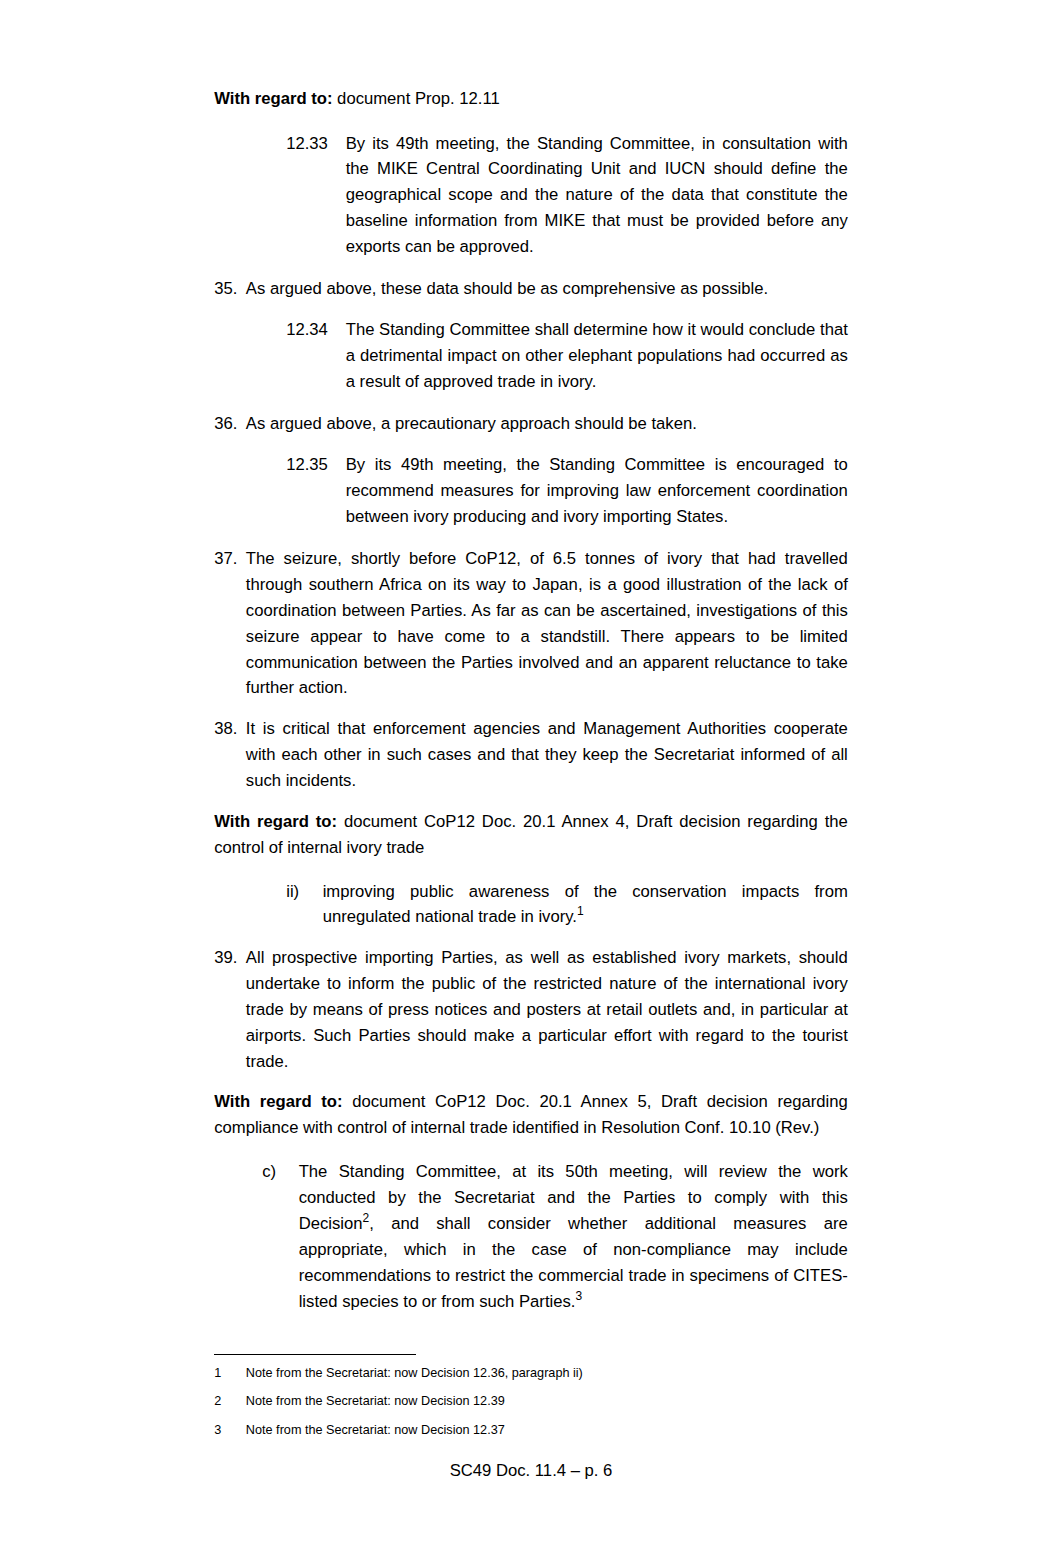With regard to: document Prop. 12.11
12.33
By its 49th meeting, the Standing Committee, in consultation with the MIKE Central Coordinating Unit and IUCN should define the geographical scope and the nature of the data that constitute the baseline information from MIKE that must be provided before any exports can be approved.
35.
As argued above, these data should be as comprehensive as possible.
12.34
The Standing Committee shall determine how it would conclude that a detrimental impact on other elephant populations had occurred as a result of approved trade in ivory.
36.
As argued above, a precautionary approach should be taken.
12.35
By its 49th meeting, the Standing Committee is encouraged to recommend measures for improving law enforcement coordination between ivory producing and ivory importing States.
37.
The seizure, shortly before CoP12, of 6.5 tonnes of ivory that had travelled through southern Africa on its way to Japan, is a good illustration of the lack of coordination between Parties. As far as can be ascertained, investigations of this seizure appear to have come to a standstill. There appears to be limited communication between the Parties involved and an apparent reluctance to take further action.
38.
It is critical that enforcement agencies and Management Authorities cooperate with each other in such cases and that they keep the Secretariat informed of all such incidents.
With regard to: document CoP12 Doc. 20.1 Annex 4, Draft decision regarding the control of internal ivory trade
ii)
improving public awareness of the conservation impacts from unregulated national trade in ivory.1
39.
All prospective importing Parties, as well as established ivory markets, should undertake to inform the public of the restricted nature of the international ivory trade by means of press notices and posters at retail outlets and, in particular at airports. Such Parties should make a particular effort with regard to the tourist trade.
With regard to: document CoP12 Doc. 20.1 Annex 5, Draft decision regarding compliance with control of internal trade identified in Resolution Conf. 10.10 (Rev.)
c)
The Standing Committee, at its 50th meeting, will review the work conducted by the Secretariat and the Parties to comply with this Decision2, and shall consider whether additional measures are appropriate, which in the case of non-compliance may include recommendations to restrict the commercial trade in specimens of CITES-listed species to or from such Parties.3
1
Note from the Secretariat: now Decision 12.36, paragraph ii)
2
Note from the Secretariat: now Decision 12.39
3
Note from the Secretariat: now Decision 12.37
SC49 Doc. 11.4 – p. 6